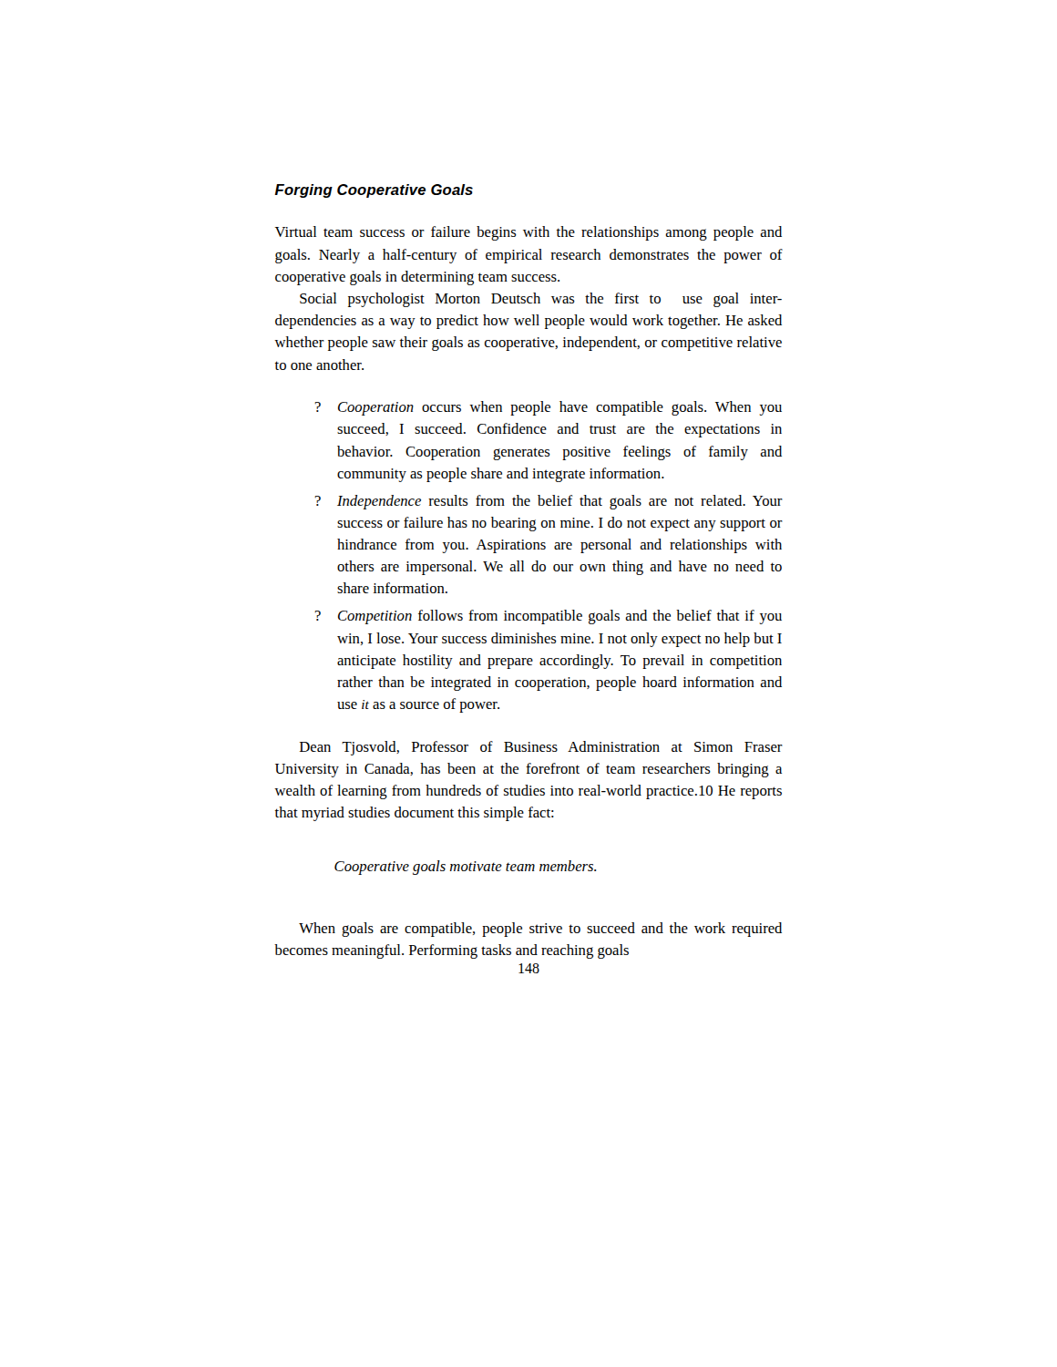Forging Cooperative Goals
Virtual team success or failure begins with the relationships among people and goals. Nearly a half-century of empirical research demonstrates the power of cooperative goals in determining team success.
Social psychologist Morton Deutsch was the first to use goal inter-dependencies as a way to predict how well people would work together. He asked whether people saw their goals as cooperative, independent, or competitive relative to one another.
?Cooperation occurs when people have compatible goals. When you succeed, I succeed. Confidence and trust are the expectations in behavior. Cooperation generates positive feelings of family and community as people share and integrate information.
?Independence results from the belief that goals are not related. Your success or failure has no bearing on mine. I do not expect any support or hindrance from you. Aspirations are personal and relationships with others are impersonal. We all do our own thing and have no need to share information.
?Competition follows from incompatible goals and the belief that if you win, I lose. Your success diminishes mine. I not only expect no help but I anticipate hostility and prepare accordingly. To prevail in competition rather than be integrated in cooperation, people hoard information and use it as a source of power.
Dean Tjosvold, Professor of Business Administration at Simon Fraser University in Canada, has been at the forefront of team researchers bringing a wealth of learning from hundreds of studies into real-world practice.10 He reports that myriad studies document this simple fact:
Cooperative goals motivate team members.
When goals are compatible, people strive to succeed and the work required becomes meaningful. Performing tasks and reaching goals
148